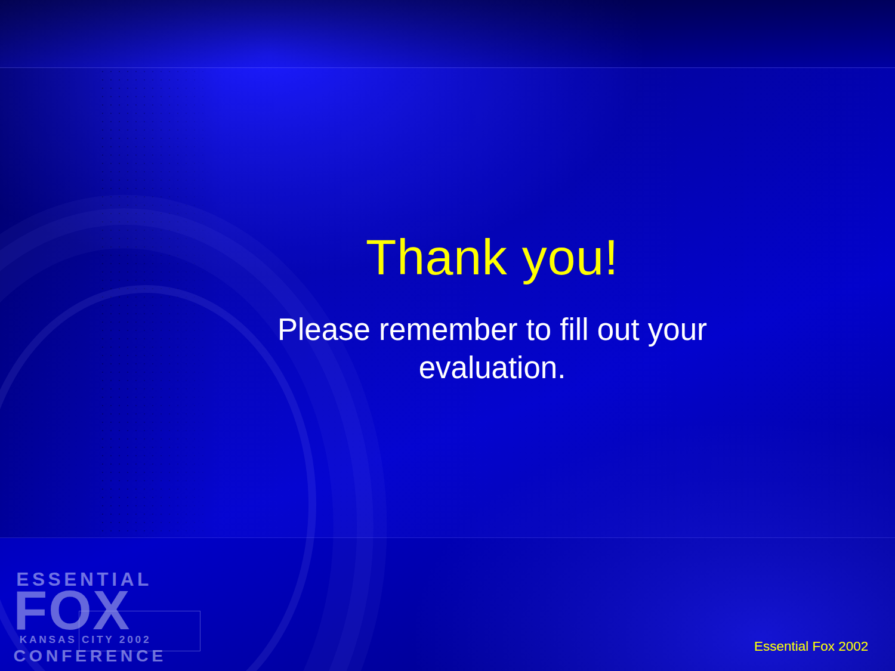Thank you!
Please remember to fill out your evaluation.
ESSENTIAL
FOX
KANSAS CITY 2002
CONFERENCE
Essential Fox 2002